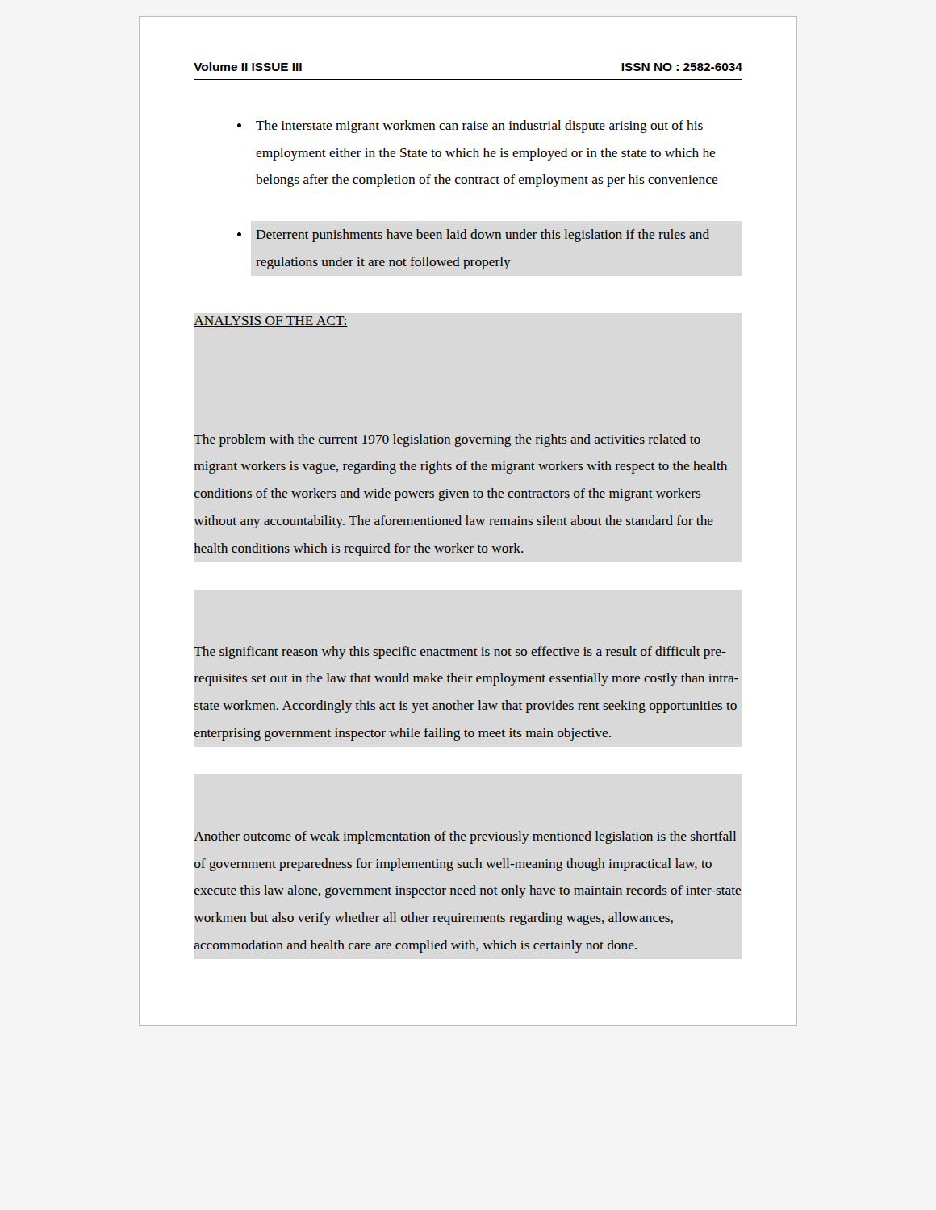Volume II ISSUE III ISSN NO : 2582-6034
● ❯LEGAL FOXES❮ ●
The interstate migrant workmen can raise an industrial dispute arising out of his employment either in the State to which he is employed or in the state to which he belongs after the completion of the contract of employment as per his convenience
Deterrent punishments have been laid down under this legislation if the rules and regulations under it are not followed properly
ANALYSIS OF THE ACT:
The problem with the current 1970 legislation governing the rights and activities related to migrant workers is vague, regarding the rights of the migrant workers with respect to the health conditions of the workers and wide powers given to the contractors of the migrant workers without any accountability. The aforementioned law remains silent about the standard for the health conditions which is required for the worker to work.
The significant reason why this specific enactment is not so effective is a result of difficult pre-requisites set out in the law that would make their employment essentially more costly than intra-state workmen. Accordingly this act is yet another law that provides rent seeking opportunities to enterprising government inspector while failing to meet its main objective.
Another outcome of weak implementation of the previously mentioned legislation is the shortfall of government preparedness for implementing such well-meaning though impractical law, to execute this law alone, government inspector need not only have to maintain records of inter-state workmen but also verify whether all other requirements regarding wages, allowances, accommodation and health care are complied with, which is certainly not done.